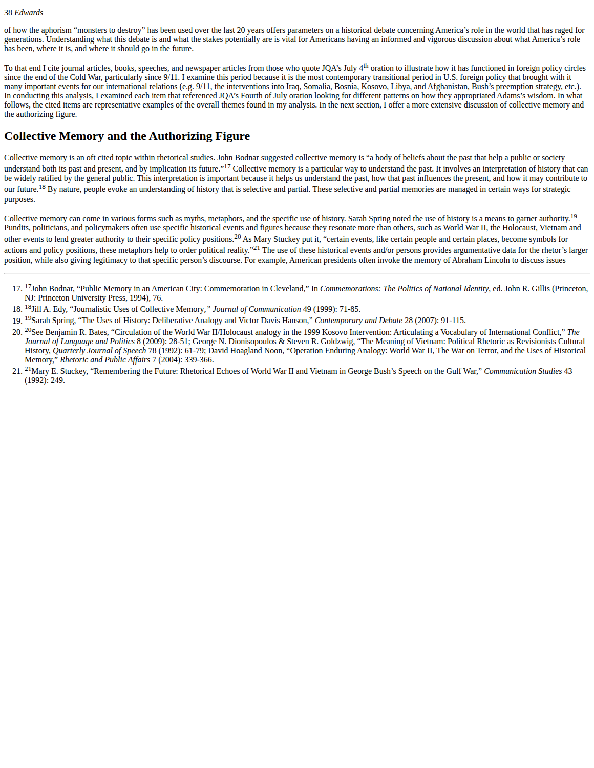38 Edwards
of how the aphorism “monsters to destroy” has been used over the last 20 years offers parameters on a historical debate concerning America’s role in the world that has raged for generations. Understanding what this debate is and what the stakes potentially are is vital for Americans having an informed and vigorous discussion about what America’s role has been, where it is, and where it should go in the future.
To that end I cite journal articles, books, speeches, and newspaper articles from those who quote JQA’s July 4th oration to illustrate how it has functioned in foreign policy circles since the end of the Cold War, particularly since 9/11. I examine this period because it is the most contemporary transitional period in U.S. foreign policy that brought with it many important events for our international relations (e.g. 9/11, the interventions into Iraq, Somalia, Bosnia, Kosovo, Libya, and Afghanistan, Bush’s preemption strategy, etc.). In conducting this analysis, I examined each item that referenced JQA’s Fourth of July oration looking for different patterns on how they appropriated Adams’s wisdom. In what follows, the cited items are representative examples of the overall themes found in my analysis. In the next section, I offer a more extensive discussion of collective memory and the authorizing figure.
Collective Memory and the Authorizing Figure
Collective memory is an oft cited topic within rhetorical studies. John Bodnar suggested collective memory is “a body of beliefs about the past that help a public or society understand both its past and present, and by implication its future.”17 Collective memory is a particular way to understand the past. It involves an interpretation of history that can be widely ratified by the general public. This interpretation is important because it helps us understand the past, how that past influences the present, and how it may contribute to our future.18 By nature, people evoke an understanding of history that is selective and partial. These selective and partial memories are managed in certain ways for strategic purposes.
Collective memory can come in various forms such as myths, metaphors, and the specific use of history. Sarah Spring noted the use of history is a means to garner authority.19 Pundits, politicians, and policymakers often use specific historical events and figures because they resonate more than others, such as World War II, the Holocaust, Vietnam and other events to lend greater authority to their specific policy positions.20 As Mary Stuckey put it, “certain events, like certain people and certain places, become symbols for actions and policy positions, these metaphors help to order political reality.”21 The use of these historical events and/or persons provides argumentative data for the rhetor’s larger position, while also giving legitimacy to that specific person’s discourse. For example, American presidents often invoke the memory of Abraham Lincoln to discuss issues
17John Bodnar, “Public Memory in an American City: Commemoration in Cleveland,” In Commemorations: The Politics of National Identity, ed. John R. Gillis (Princeton, NJ: Princeton University Press, 1994), 76.
18Jill A. Edy, “Journalistic Uses of Collective Memory,” Journal of Communication 49 (1999): 71-85.
19Sarah Spring, “The Uses of History: Deliberative Analogy and Victor Davis Hanson,” Contemporary and Debate 28 (2007): 91-115.
20See Benjamin R. Bates, “Circulation of the World War II/Holocaust analogy in the 1999 Kosovo Intervention: Articulating a Vocabulary of International Conflict,” The Journal of Language and Politics 8 (2009): 28-51; George N. Dionisopoulos & Steven R. Goldzwig, “The Meaning of Vietnam: Political Rhetoric as Revisionists Cultural History, Quarterly Journal of Speech 78 (1992): 61-79; David Hoagland Noon, “Operation Enduring Analogy: World War II, The War on Terror, and the Uses of Historical Memory,” Rhetoric and Public Affairs 7 (2004): 339-366.
21Mary E. Stuckey, “Remembering the Future: Rhetorical Echoes of World War II and Vietnam in George Bush’s Speech on the Gulf War,” Communication Studies 43 (1992): 249.